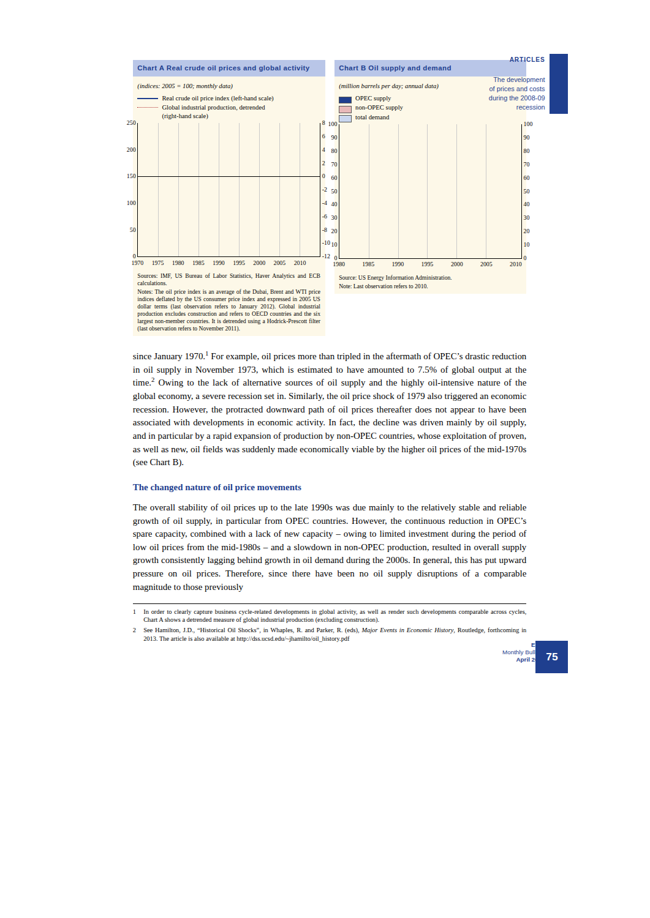ARTICLES
The development
of prices and costs
during the 2008-09
recession
Chart A Real crude oil prices and global activity
(indices: 2005 = 100; monthly data)
Real crude oil price index (left-hand scale)
Global industrial production, detrended
(right-hand scale)
250 200 150 100 50 0 8 6 4 2 0 -2 -4 -6 -8 -10 -12
1970 1975 1980 1985 1990 1995 2000 2005 2010
Sources: IMF, US Bureau of Labor Statistics, Haver Analytics and ECB calculations.
Notes: The oil price index is an average of the Dubai, Brent and WTI price indices deflated by the US consumer price index and expressed in 2005 US dollar terms (last observation refers to January 2012). Global industrial production excludes construction and refers to OECD countries and the six largest non-member countries. It is detrended using a Hodrick-Prescott filter (last observation refers to November 2011).
Chart B Oil supply and demand
(million barrels per day; annual data)
OPEC supply
non-OPEC supply
total demand
100 90 80 70 60 50 40 30 20 10 0 100 90 80 70 60 50 40 30 20 10 0
1980 1985 1990 1995 2000 2005 2010
Source: US Energy Information Administration.
Note: Last observation refers to 2010.
since January 1970.1 For example, oil prices more than tripled in the aftermath of OPEC’s drastic reduction in oil supply in November 1973, which is estimated to have amounted to 7.5% of global output at the time.2 Owing to the lack of alternative sources of oil supply and the highly oil-intensive nature of the global economy, a severe recession set in. Similarly, the oil price shock of 1979 also triggered an economic recession. However, the protracted downward path of oil prices thereafter does not appear to have been associated with developments in economic activity. In fact, the decline was driven mainly by oil supply, and in particular by a rapid expansion of production by non-OPEC countries, whose exploitation of proven, as well as new, oil fields was suddenly made economically viable by the higher oil prices of the mid-1970s (see Chart B).
The changed nature of oil price movements
The overall stability of oil prices up to the late 1990s was due mainly to the relatively stable and reliable growth of oil supply, in particular from OPEC countries. However, the continuous reduction in OPEC’s spare capacity, combined with a lack of new capacity – owing to limited investment during the period of low oil prices from the mid-1980s – and a slowdown in non-OPEC production, resulted in overall supply growth consistently lagging behind growth in oil demand during the 2000s. In general, this has put upward pressure on oil prices. Therefore, since there have been no oil supply disruptions of a comparable magnitude to those previously
In order to clearly capture business cycle-related developments in global activity, as well as render such developments comparable across cycles, Chart A shows a detrended measure of global industrial production (excluding construction).
See Hamilton, J.D., “Historical Oil Shocks”, in Whaples, R. and Parker, R. (eds), Major Events in Economic History, Routledge, forthcoming in 2013. The article is also available at http://dss.ucsd.edu/~jhamilto/oil_history.pdf
ECB
Monthly Bulletin
April 2012
75